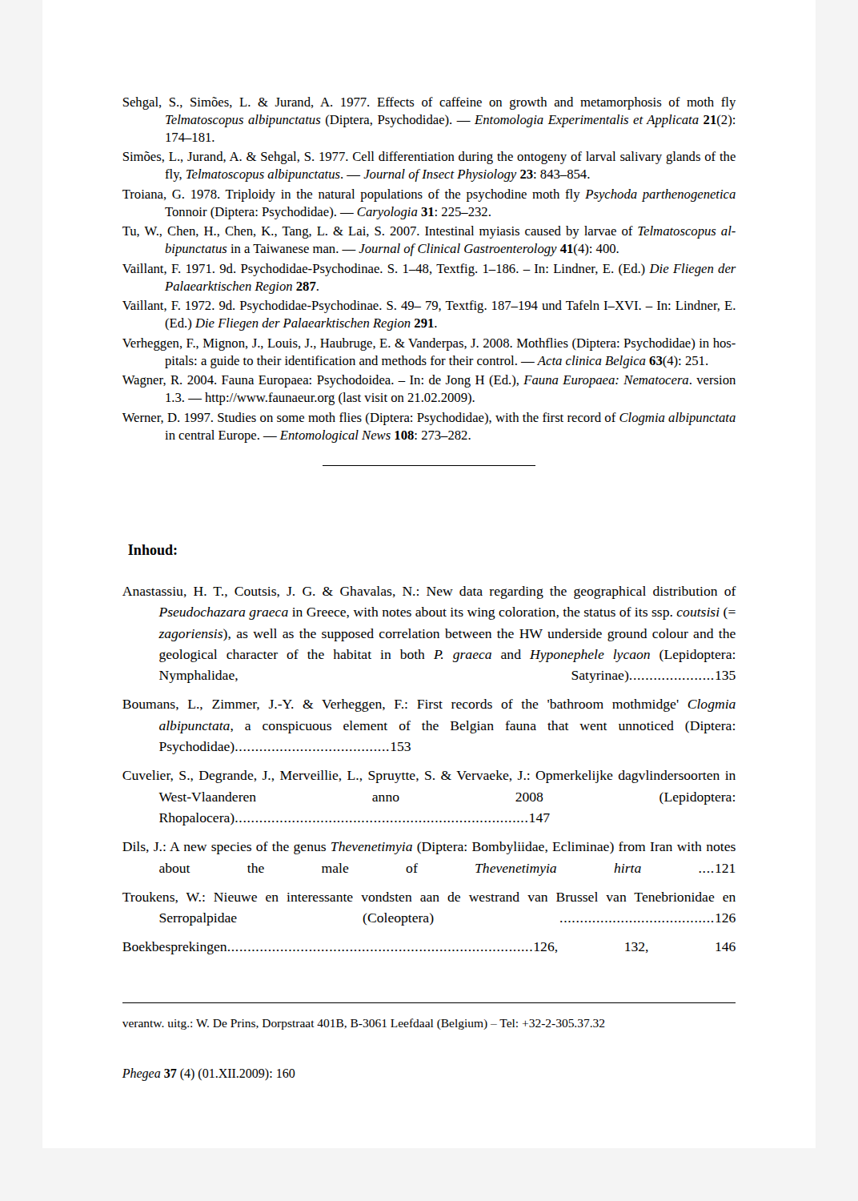Sehgal, S., Simões, L. & Jurand, A. 1977. Effects of caffeine on growth and metamorphosis of moth fly Telmatoscopus albipunctatus (Diptera, Psychodidae). — Entomologia Experimentalis et Applicata 21(2): 174–181.
Simões, L., Jurand, A. & Sehgal, S. 1977. Cell differentiation during the ontogeny of larval salivary glands of the fly, Telmatoscopus albipunctatus. — Journal of Insect Physiology 23: 843–854.
Troiana, G. 1978. Triploidy in the natural populations of the psychodine moth fly Psychoda parthenogenetica Tonnoir (Diptera: Psychodidae). — Caryologia 31: 225–232.
Tu, W., Chen, H., Chen, K., Tang, L. & Lai, S. 2007. Intestinal myiasis caused by larvae of Telmatoscopus albipunctatus in a Taiwanese man. — Journal of Clinical Gastroenterology 41(4): 400.
Vaillant, F. 1971. 9d. Psychodidae-Psychodinae. S. 1–48, Textfig. 1–186. – In: Lindner, E. (Ed.) Die Fliegen der Palaearktischen Region 287.
Vaillant, F. 1972. 9d. Psychodidae-Psychodinae. S. 49– 79, Textfig. 187–194 und Tafeln I–XVI. – In: Lindner, E. (Ed.) Die Fliegen der Palaearktischen Region 291.
Verheggen, F., Mignon, J., Louis, J., Haubruge, E. & Vanderpas, J. 2008. Mothflies (Diptera: Psychodidae) in hospitals: a guide to their identification and methods for their control. — Acta clinica Belgica 63(4): 251.
Wagner, R. 2004. Fauna Europaea: Psychodoidea. – In: de Jong H (Ed.), Fauna Europaea: Nematocera. version 1.3. — http://www.faunaeur.org (last visit on 21.02.2009).
Werner, D. 1997. Studies on some moth flies (Diptera: Psychodidae), with the first record of Clogmia albipunctata in central Europe. — Entomological News 108: 273–282.
Inhoud:
Anastassiu, H. T., Coutsis, J. G. & Ghavalas, N.: New data regarding the geographical distribution of Pseudochazara graeca in Greece, with notes about its wing coloration, the status of its ssp. coutsisi (= zagoriensis), as well as the supposed correlation between the HW underside ground colour and the geological character of the habitat in both P. graeca and Hyponephele lycaon (Lepidoptera: Nymphalidae, Satyrinae)..................... 135
Boumans, L., Zimmer, J.-Y. & Verheggen, F.: First records of the 'bathroom mothmidge' Clogmia albipunctata, a conspicuous element of the Belgian fauna that went unnoticed (Diptera: Psychodidae)...................................... 153
Cuvelier, S., Degrande, J., Merveillie, L., Spruytte, S. & Vervaeke, J.: Opmerkelijke dagvlindersoorten in West-Vlaanderen anno 2008 (Lepidoptera: Rhopalocera)........................................................................ 147
Dils, J.: A new species of the genus Thevenetimyia (Diptera: Bombyliidae, Ecliminae) from Iran with notes about the male of Thevenetimyia hirta .... 121
Troukens, W.: Nieuwe en interessante vondsten aan de westrand van Brussel van Tenebrionidae en Serropalpidae (Coleoptera) ...................................... 126
Boekbesprekingen........................................................................... 126, 132, 146
verantw. uitg.: W. De Prins, Dorpstraat 401B, B-3061 Leefdaal (Belgium) – Tel: +32-2-305.37.32
Phegea 37 (4) (01.XII.2009): 160